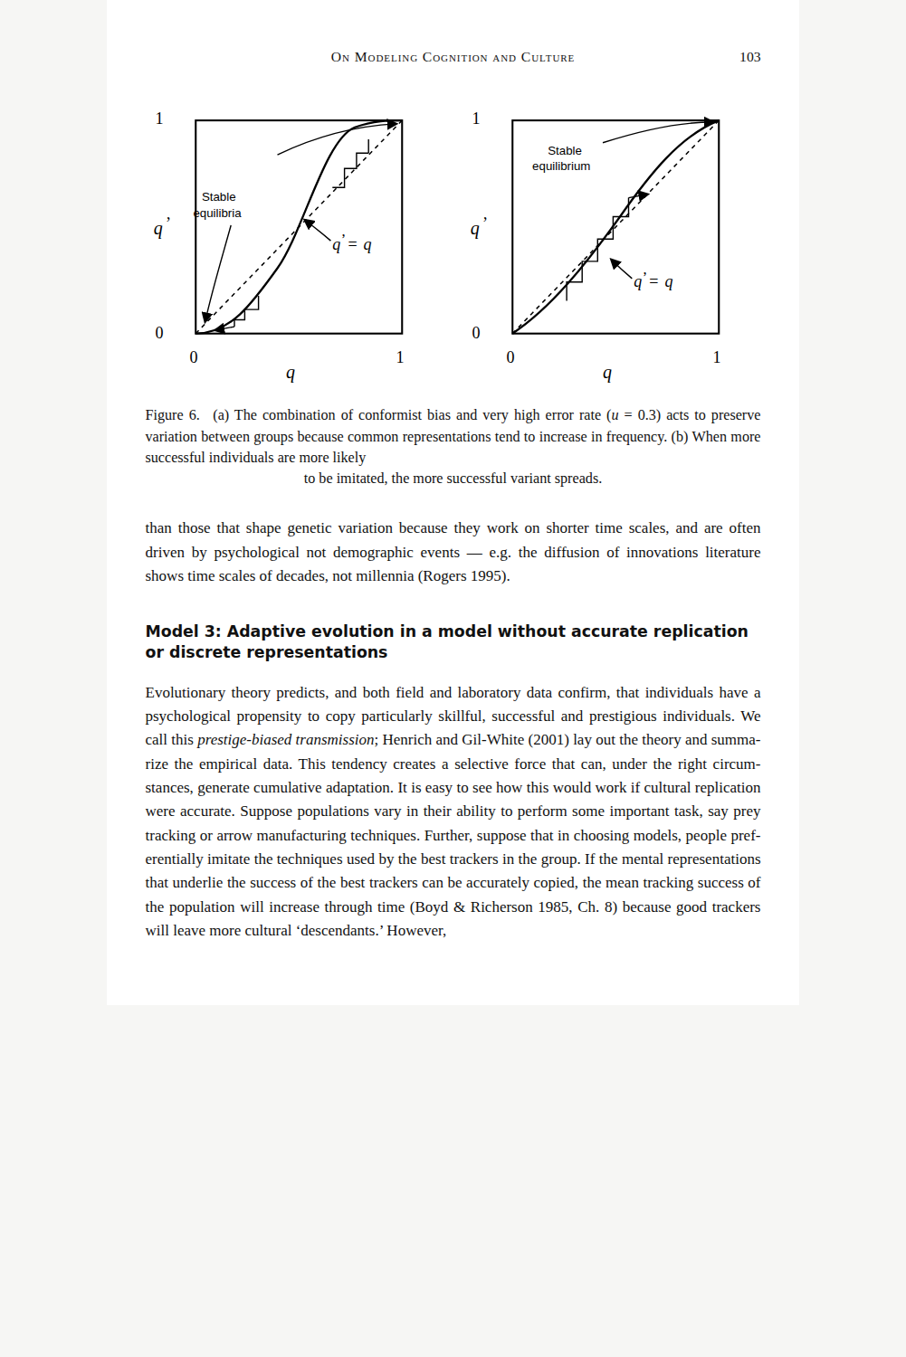On Modeling Cognition and Culture 103
1 0 0 1 q q ’ Stable equilibria q ’ = q
1 0 0 1 q q ’ Stable equilibrium q ’ = q
Figure 6.(a) The combination of conformist bias and very high error rate (u = 0.3) acts to preserve variation between groups because common representations tend to increase in frequency. (b) When more successful individuals are more likely to be imitated, the more successful variant spreads.
than those that shape genetic variation because they work on shorter time scales, and are often driven by psychological not demographic events — e.g. the diffusion of innovations literature shows time scales of decades, not millennia (Rogers 1995).
Model 3: Adaptive evolution in a model without accurate replication or discrete representations
Evolutionary theory predicts, and both field and laboratory data confirm, that individuals have a psychological propensity to copy particularly skillful, successful and prestigious individuals. We call this prestige-biased transmission; Henrich and Gil-White (2001) lay out the theory and summarize the empirical data. This tendency creates a selective force that can, under the right circumstances, generate cumulative adaptation. It is easy to see how this would work if cultural replication were accurate. Suppose populations vary in their ability to perform some important task, say prey tracking or arrow manufacturing techniques. Further, suppose that in choosing models, people preferentially imitate the techniques used by the best trackers in the group. If the mental representations that underlie the success of the best trackers can be accurately copied, the mean tracking success of the population will increase through time (Boyd & Richerson 1985, Ch. 8) because good trackers will leave more cultural ‘descendants.’ However,